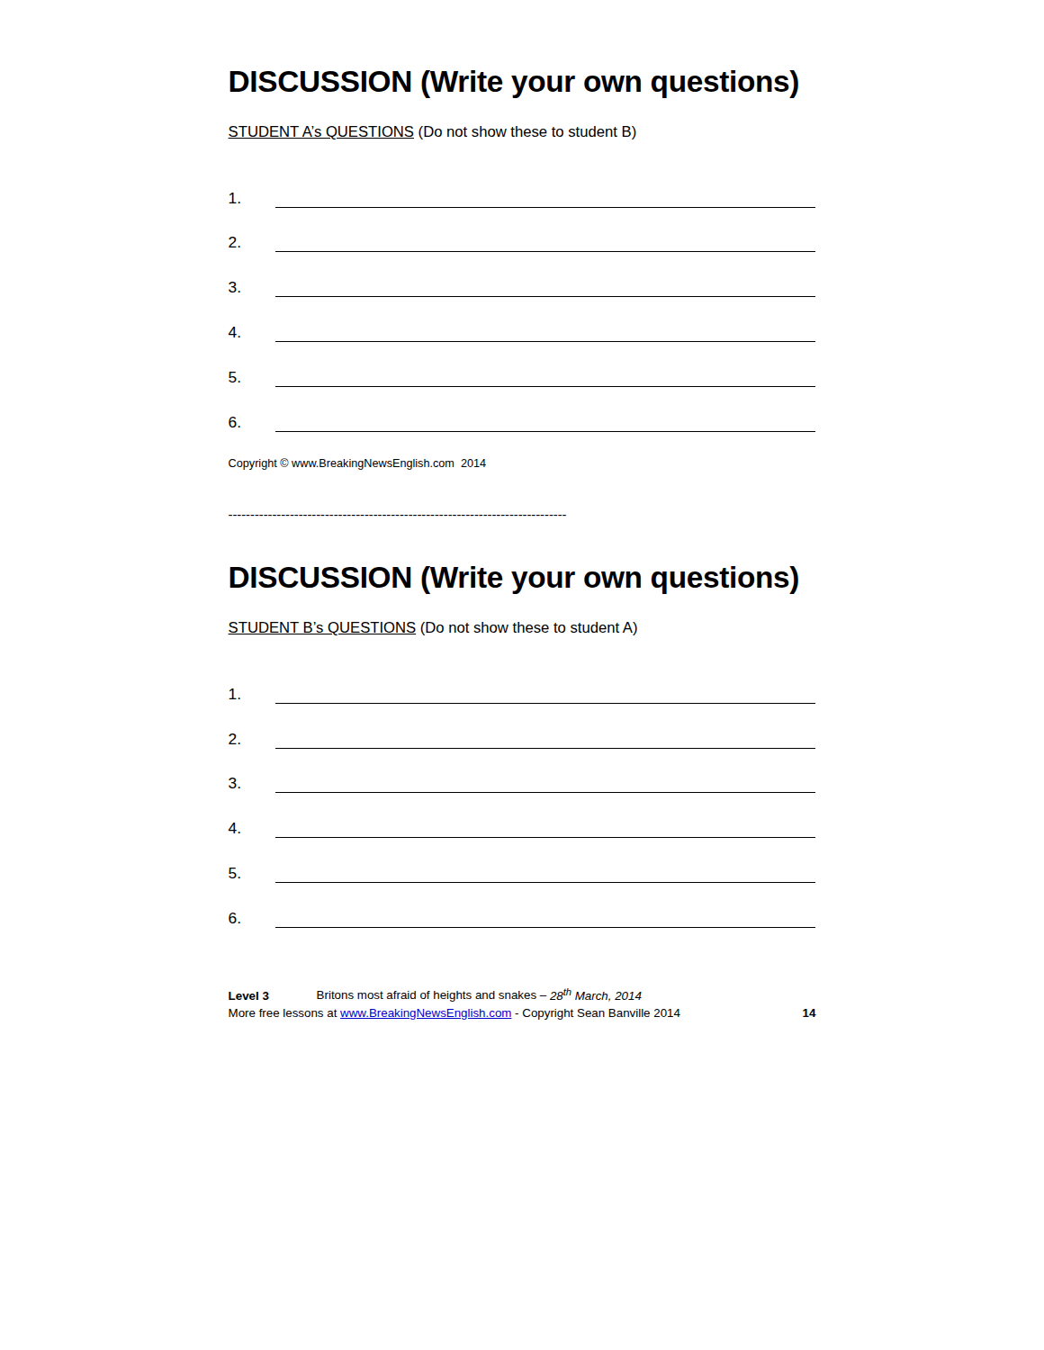DISCUSSION (Write your own questions)
STUDENT A’s QUESTIONS (Do not show these to student B)
1.
2.
3.
4.
5.
6.
Copyright © www.BreakingNewsEnglish.com 2014
-----------------------------------------------------------------------------
DISCUSSION (Write your own questions)
STUDENT B’s QUESTIONS (Do not show these to student A)
1.
2.
3.
4.
5.
6.
Level 3 Britons most afraid of heights and snakes – 28th March, 2014
More free lessons at www.BreakingNewsEnglish.com - Copyright Sean Banville 2014 14